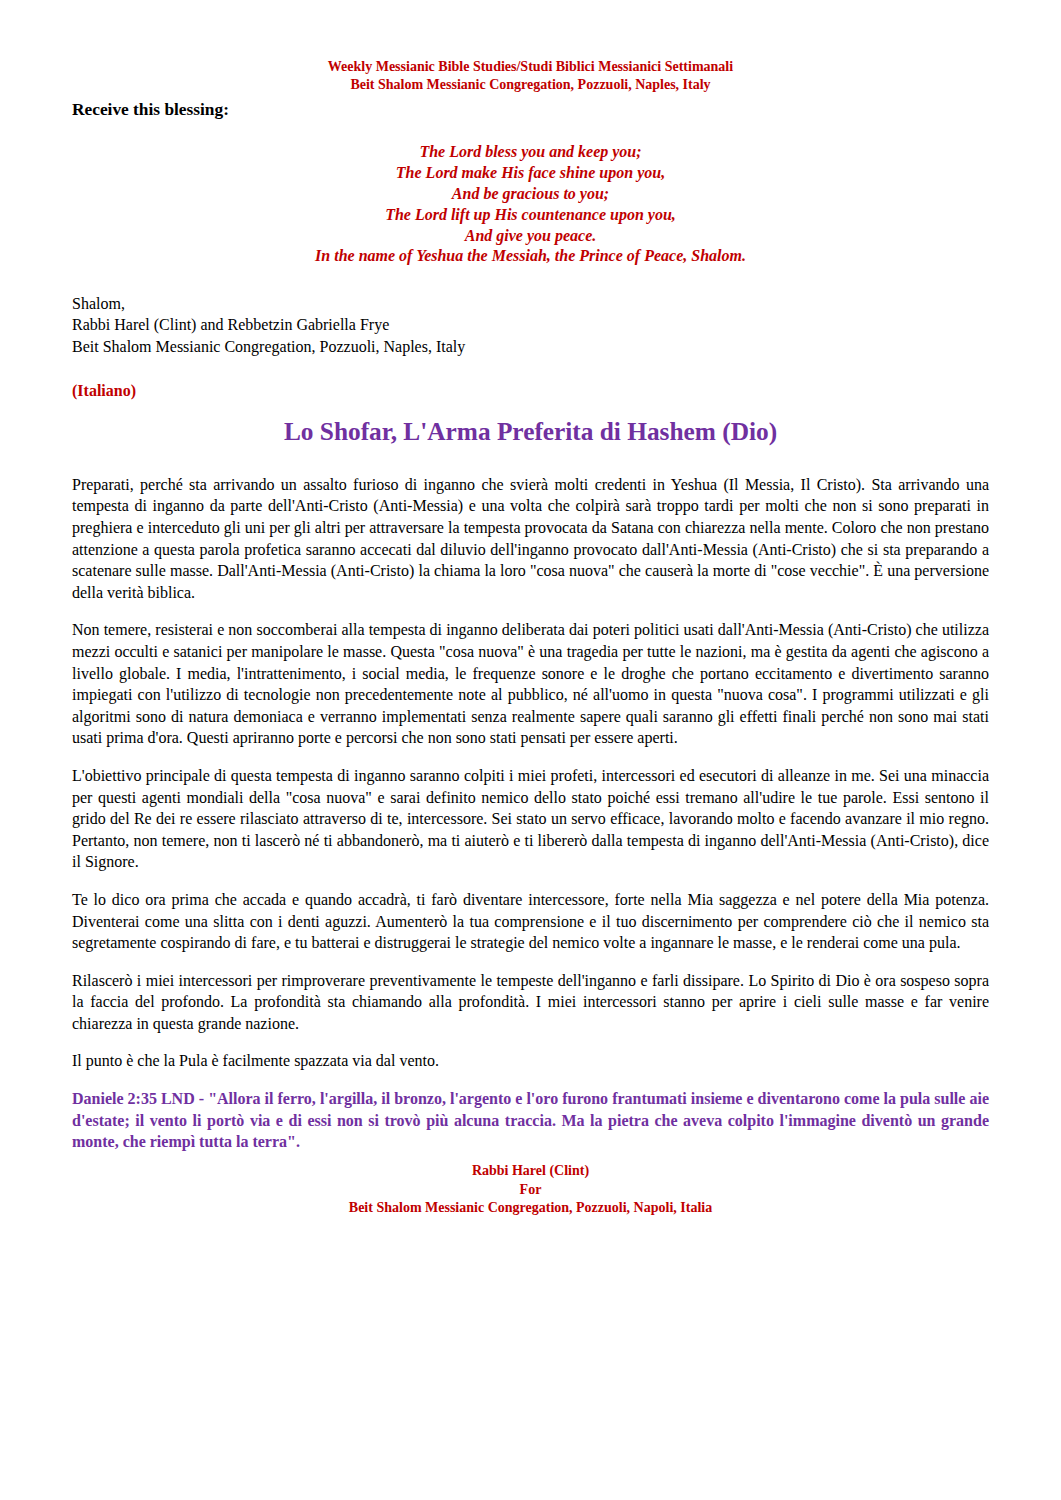Weekly Messianic Bible Studies/Studi Biblici Messianici Settimanali Beit Shalom Messianic Congregation, Pozzuoli, Naples, Italy
Receive this blessing:
The Lord bless you and keep you;
The Lord make His face shine upon you,
And be gracious to you;
The Lord lift up His countenance upon you,
And give you peace.
In the name of Yeshua the Messiah, the Prince of Peace, Shalom.
Shalom,
Rabbi Harel (Clint) and Rebbetzin Gabriella Frye
Beit Shalom Messianic Congregation, Pozzuoli, Naples, Italy
(Italiano)
Lo Shofar, L'Arma Preferita di Hashem (Dio)
Preparati, perché sta arrivando un assalto furioso di inganno che svierà molti credenti in Yeshua (Il Messia, Il Cristo). Sta arrivando una tempesta di inganno da parte dell'Anti-Cristo (Anti-Messia) e una volta che colpirà sarà troppo tardi per molti che non si sono preparati in preghiera e interceduto gli uni per gli altri per attraversare la tempesta provocata da Satana con chiarezza nella mente. Coloro che non prestano attenzione a questa parola profetica saranno accecati dal diluvio dell'inganno provocato dall'Anti-Messia (Anti-Cristo) che si sta preparando a scatenare sulle masse. Dall'Anti-Messia (Anti-Cristo) la chiama la loro "cosa nuova" che causerà la morte di "cose vecchie". È una perversione della verità biblica.
Non temere, resisterai e non soccomberai alla tempesta di inganno deliberata dai poteri politici usati dall'Anti-Messia (Anti-Cristo) che utilizza mezzi occulti e satanici per manipolare le masse. Questa "cosa nuova" è una tragedia per tutte le nazioni, ma è gestita da agenti che agiscono a livello globale. I media, l'intrattenimento, i social media, le frequenze sonore e le droghe che portano eccitamento e divertimento saranno impiegati con l'utilizzo di tecnologie non precedentemente note al pubblico, né all'uomo in questa "nuova cosa". I programmi utilizzati e gli algoritmi sono di natura demoniaca e verranno implementati senza realmente sapere quali saranno gli effetti finali perché non sono mai stati usati prima d'ora. Questi apriranno porte e percorsi che non sono stati pensati per essere aperti.
L'obiettivo principale di questa tempesta di inganno saranno colpiti i miei profeti, intercessori ed esecutori di alleanze in me. Sei una minaccia per questi agenti mondiali della "cosa nuova" e sarai definito nemico dello stato poiché essi tremano all'udire le tue parole. Essi sentono il grido del Re dei re essere rilasciato attraverso di te, intercessore. Sei stato un servo efficace, lavorando molto e facendo avanzare il mio regno. Pertanto, non temere, non ti lascerò né ti abbandonerò, ma ti aiuterò e ti libererò dalla tempesta di inganno dell'Anti-Messia (Anti-Cristo), dice il Signore.
Te lo dico ora prima che accada e quando accadrà, ti farò diventare intercessore, forte nella Mia saggezza e nel potere della Mia potenza. Diventerai come una slitta con i denti aguzzi. Aumenterò la tua comprensione e il tuo discernimento per comprendere ciò che il nemico sta segretamente cospirando di fare, e tu batterai e distruggerai le strategie del nemico volte a ingannare le masse, e le renderai come una pula.
Rilascerò i miei intercessori per rimproverare preventivamente le tempeste dell'inganno e farli dissipare. Lo Spirito di Dio è ora sospeso sopra la faccia del profondo. La profondità sta chiamando alla profondità. I miei intercessori stanno per aprire i cieli sulle masse e far venire chiarezza in questa grande nazione.
Il punto è che la Pula è facilmente spazzata via dal vento.
Daniele 2:35 LND - "Allora il ferro, l'argilla, il bronzo, l'argento e l'oro furono frantumati insieme e diventarono come la pula sulle aie d'estate; il vento li portò via e di essi non si trovò più alcuna traccia. Ma la pietra che aveva colpito l'immagine diventò un grande monte, che riempì tutta la terra".
Rabbi Harel (Clint)
For
Beit Shalom Messianic Congregation, Pozzuoli, Napoli, Italia